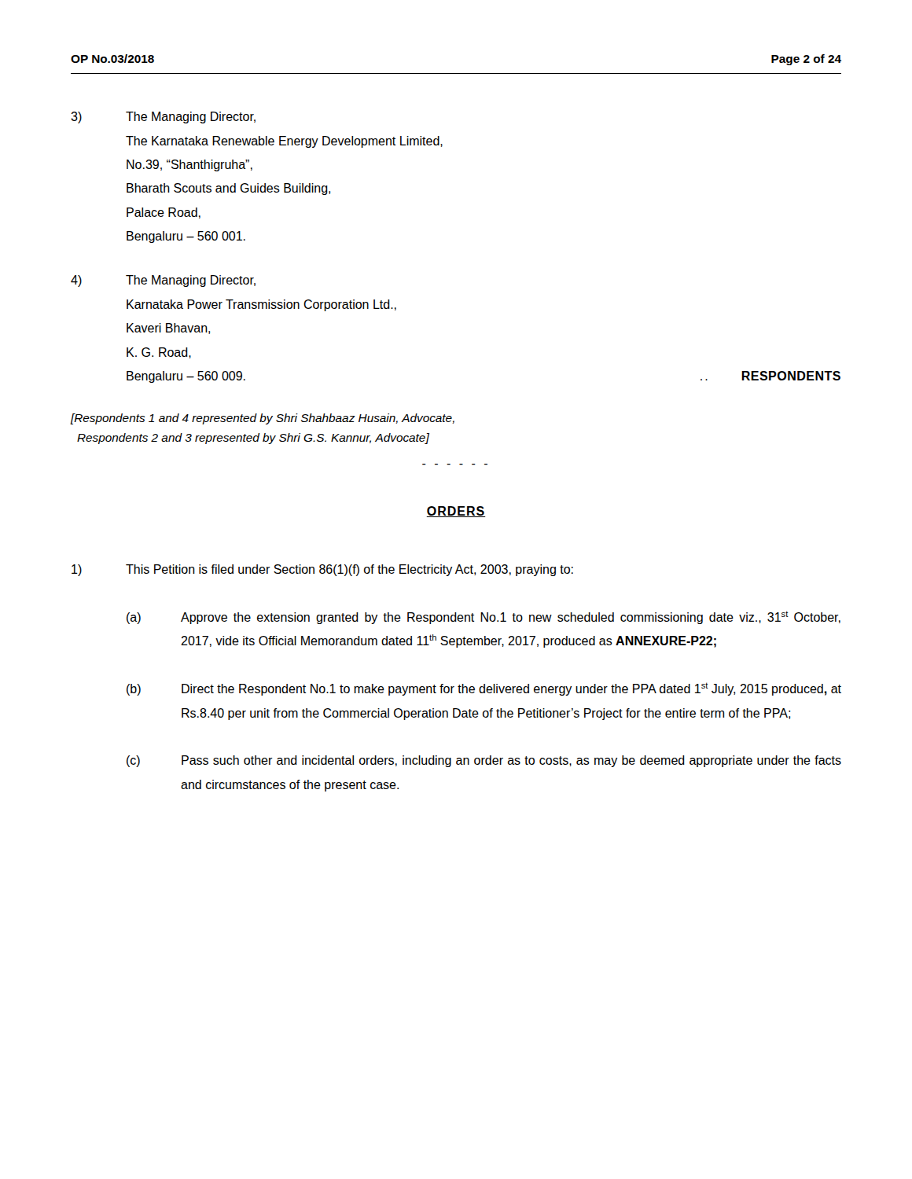OP No.03/2018 Page 2 of 24
3)
The Managing Director, The Karnataka Renewable Energy Development Limited, No.39, “Shanthigruha”, Bharath Scouts and Guides Building, Palace Road, Bengaluru – 560 001.
4)
The Managing Director, Karnataka Power Transmission Corporation Ltd., Kaveri Bhavan, K. G. Road,
Bengaluru – 560 009. .. RESPONDENTS
[Respondents 1 and 4 represented by Shri Shahbaaz Husain, Advocate,Respondents 2 and 3 represented by Shri G.S. Kannur, Advocate]
- - - - - -
ORDERS
1)
This Petition is filed under Section 86(1)(f) of the Electricity Act, 2003, praying to:
(a)
Approve the extension granted by the Respondent No.1 to new scheduled commissioning date viz., 31st October, 2017, vide its Official Memorandum dated 11th September, 2017, produced as ANNEXURE-P22;
(b)
Direct the Respondent No.1 to make payment for the delivered energy under the PPA dated 1st July, 2015 produced, at Rs.8.40 per unit from the Commercial Operation Date of the Petitioner’s Project for the entire term of the PPA;
(c)
Pass such other and incidental orders, including an order as to costs, as may be deemed appropriate under the facts and circumstances of the present case.